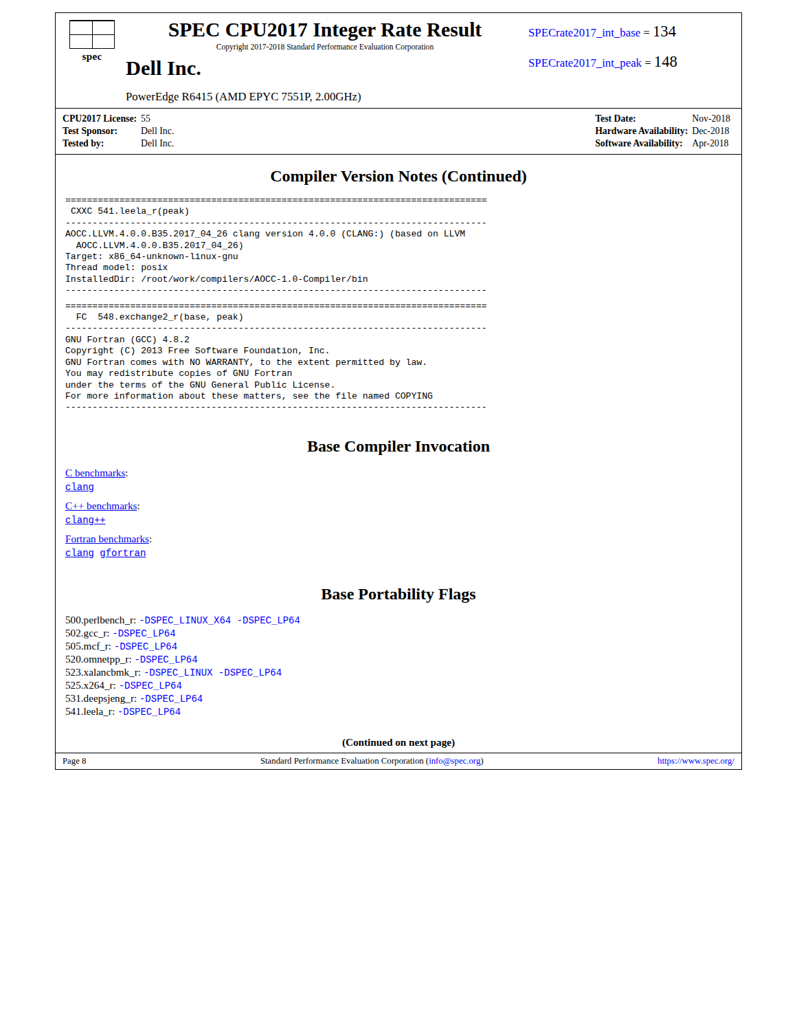spec
SPEC CPU2017 Integer Rate Result
Copyright 2017-2018 Standard Performance Evaluation Corporation
Dell Inc.
PowerEdge R6415 (AMD EPYC 7551P, 2.00GHz)
SPECrate2017_int_base = 134
SPECrate2017_int_peak = 148
| CPU2017 License: | 55 |
| Test Sponsor: | Dell Inc. |
| Tested by: | Dell Inc. |
| Test Date: | Nov-2018 |
| Hardware Availability: | Dec-2018 |
| Software Availability: | Apr-2018 |
Compiler Version Notes (Continued)
==============================================================================
 CXXC 541.leela_r(peak)
------------------------------------------------------------------------------
AOCC.LLVM.4.0.0.B35.2017_04_26 clang version 4.0.0 (CLANG:) (based on LLVM
  AOCC.LLVM.4.0.0.B35.2017_04_26)
Target: x86_64-unknown-linux-gnu
Thread model: posix
InstalledDir: /root/work/compilers/AOCC-1.0-Compiler/bin
------------------------------------------------------------------------------
==============================================================================
  FC  548.exchange2_r(base, peak)
------------------------------------------------------------------------------
GNU Fortran (GCC) 4.8.2
Copyright (C) 2013 Free Software Foundation, Inc.
GNU Fortran comes with NO WARRANTY, to the extent permitted by law.
You may redistribute copies of GNU Fortran
under the terms of the GNU General Public License.
For more information about these matters, see the file named COPYING
------------------------------------------------------------------------------
Base Compiler Invocation
C benchmarks:
clang
C++ benchmarks:
clang++
Fortran benchmarks:
clang gfortran
Base Portability Flags
500.perlbench_r: -DSPEC_LINUX_X64 -DSPEC_LP64
502.gcc_r: -DSPEC_LP64
505.mcf_r: -DSPEC_LP64
520.omnetpp_r: -DSPEC_LP64
523.xalancbmk_r: -DSPEC_LINUX -DSPEC_LP64
525.x264_r: -DSPEC_LP64
531.deepsjeng_r: -DSPEC_LP64
541.leela_r: -DSPEC_LP64
(Continued on next page)
Page 8
Standard Performance Evaluation Corporation (info@spec.org)
https://www.spec.org/